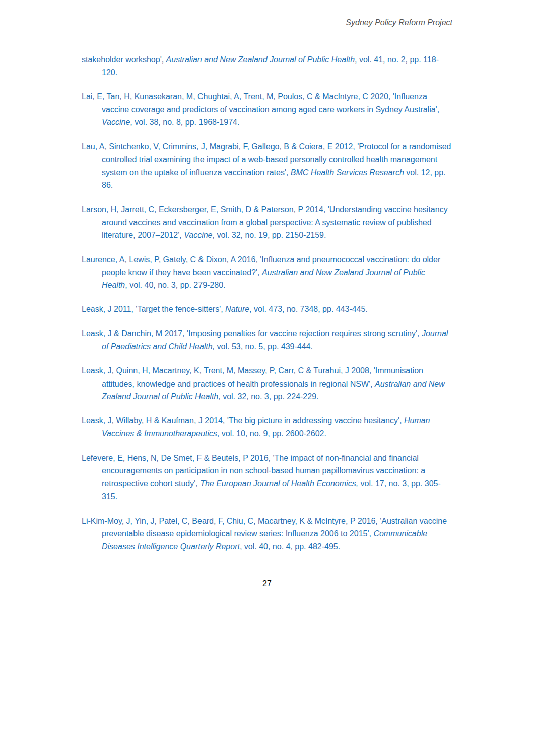Sydney Policy Reform Project
stakeholder workshop', Australian and New Zealand Journal of Public Health, vol. 41, no. 2, pp. 118-120.
Lai, E, Tan, H, Kunasekaran, M, Chughtai, A, Trent, M, Poulos, C & MacIntyre, C 2020, 'Influenza vaccine coverage and predictors of vaccination among aged care workers in Sydney Australia', Vaccine, vol. 38, no. 8, pp. 1968-1974.
Lau, A, Sintchenko, V, Crimmins, J, Magrabi, F, Gallego, B & Coiera, E 2012, 'Protocol for a randomised controlled trial examining the impact of a web-based personally controlled health management system on the uptake of influenza vaccination rates', BMC Health Services Research vol. 12, pp. 86.
Larson, H, Jarrett, C, Eckersberger, E, Smith, D & Paterson, P 2014, 'Understanding vaccine hesitancy around vaccines and vaccination from a global perspective: A systematic review of published literature, 2007–2012', Vaccine, vol. 32, no. 19, pp. 2150-2159.
Laurence, A, Lewis, P, Gately, C & Dixon, A 2016, 'Influenza and pneumococcal vaccination: do older people know if they have been vaccinated?', Australian and New Zealand Journal of Public Health, vol. 40, no. 3, pp. 279-280.
Leask, J 2011, 'Target the fence-sitters', Nature, vol. 473, no. 7348, pp. 443-445.
Leask, J & Danchin, M 2017, 'Imposing penalties for vaccine rejection requires strong scrutiny', Journal of Paediatrics and Child Health, vol. 53, no. 5, pp. 439-444.
Leask, J, Quinn, H, Macartney, K, Trent, M, Massey, P, Carr, C & Turahui, J 2008, 'Immunisation attitudes, knowledge and practices of health professionals in regional NSW', Australian and New Zealand Journal of Public Health, vol. 32, no. 3, pp. 224-229.
Leask, J, Willaby, H & Kaufman, J 2014, 'The big picture in addressing vaccine hesitancy', Human Vaccines & Immunotherapeutics, vol. 10, no. 9, pp. 2600-2602.
Lefevere, E, Hens, N, De Smet, F & Beutels, P 2016, 'The impact of non-financial and financial encouragements on participation in non school-based human papillomavirus vaccination: a retrospective cohort study', The European Journal of Health Economics, vol. 17, no. 3, pp. 305-315.
Li-Kim-Moy, J, Yin, J, Patel, C, Beard, F, Chiu, C, Macartney, K & McIntyre, P 2016, 'Australian vaccine preventable disease epidemiological review series: Influenza 2006 to 2015', Communicable Diseases Intelligence Quarterly Report, vol. 40, no. 4, pp. 482-495.
27